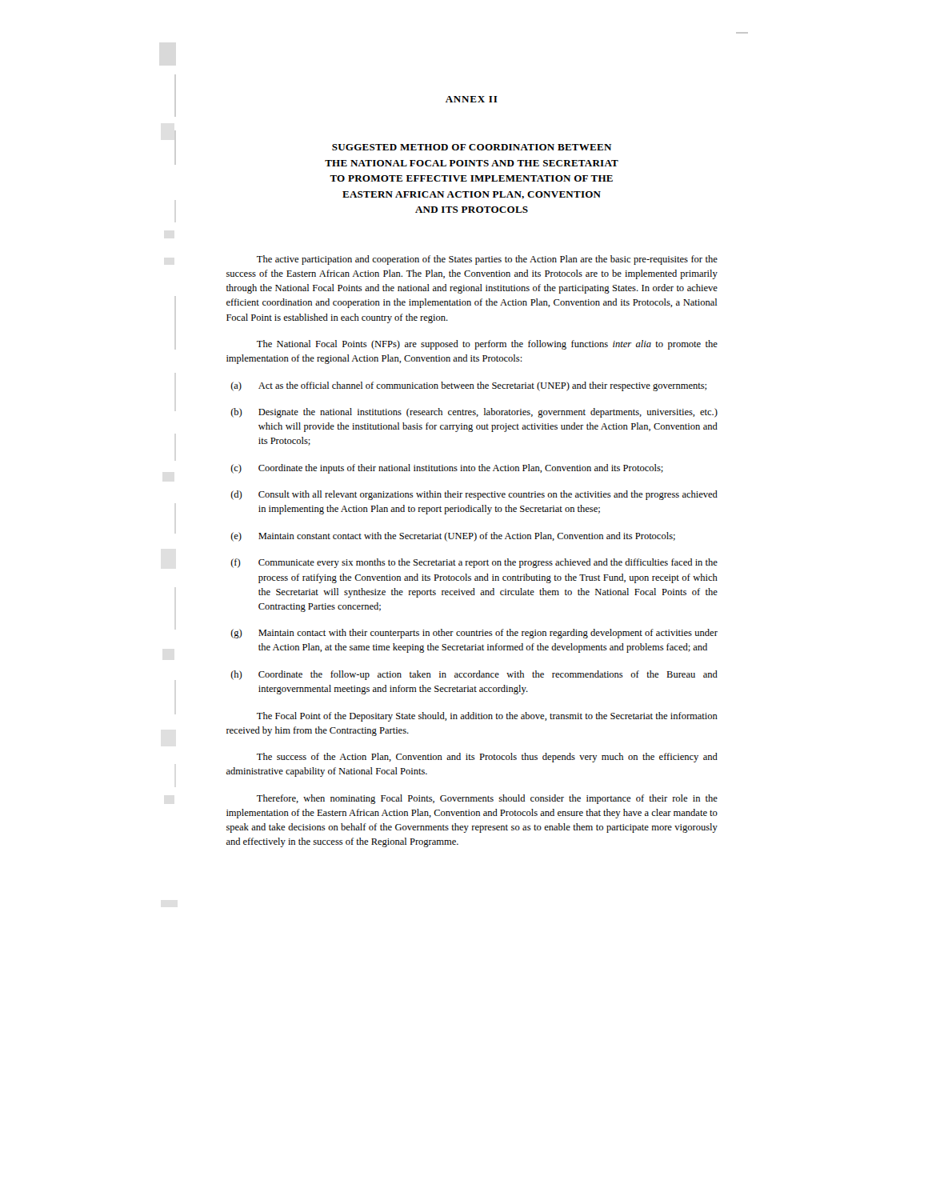ANNEX II
Suggested Method of Coordination Between
the National Focal Points and the Secretariat
to Promote Effective Implementation of the
Eastern African Action Plan, Convention
and its Protocols
The active participation and cooperation of the States parties to the Action Plan are the basic pre-requisites for the success of the Eastern African Action Plan. The Plan, the Convention and its Protocols are to be implemented primarily through the National Focal Points and the national and regional institutions of the participating States. In order to achieve efficient coordination and cooperation in the implementation of the Action Plan, Convention and its Protocols, a National Focal Point is established in each country of the region.
The National Focal Points (NFPs) are supposed to perform the following functions inter alia to promote the implementation of the regional Action Plan, Convention and its Protocols:
(a) Act as the official channel of communication between the Secretariat (UNEP) and their respective governments;
(b) Designate the national institutions (research centres, laboratories, government departments, universities, etc.) which will provide the institutional basis for carrying out project activities under the Action Plan, Convention and its Protocols;
(c) Coordinate the inputs of their national institutions into the Action Plan, Convention and its Protocols;
(d) Consult with all relevant organizations within their respective countries on the activities and the progress achieved in implementing the Action Plan and to report periodically to the Secretariat on these;
(e) Maintain constant contact with the Secretariat (UNEP) of the Action Plan, Convention and its Protocols;
(f) Communicate every six months to the Secretariat a report on the progress achieved and the difficulties faced in the process of ratifying the Convention and its Protocols and in contributing to the Trust Fund, upon receipt of which the Secretariat will synthesize the reports received and circulate them to the National Focal Points of the Contracting Parties concerned;
(g) Maintain contact with their counterparts in other countries of the region regarding development of activities under the Action Plan, at the same time keeping the Secretariat informed of the developments and problems faced; and
(h) Coordinate the follow-up action taken in accordance with the recommendations of the Bureau and intergovernmental meetings and inform the Secretariat accordingly.
The Focal Point of the Depositary State should, in addition to the above, transmit to the Secretariat the information received by him from the Contracting Parties.
The success of the Action Plan, Convention and its Protocols thus depends very much on the efficiency and administrative capability of National Focal Points.
Therefore, when nominating Focal Points, Governments should consider the importance of their role in the implementation of the Eastern African Action Plan, Convention and Protocols and ensure that they have a clear mandate to speak and take decisions on behalf of the Governments they represent so as to enable them to participate more vigorously and effectively in the success of the Regional Programme.